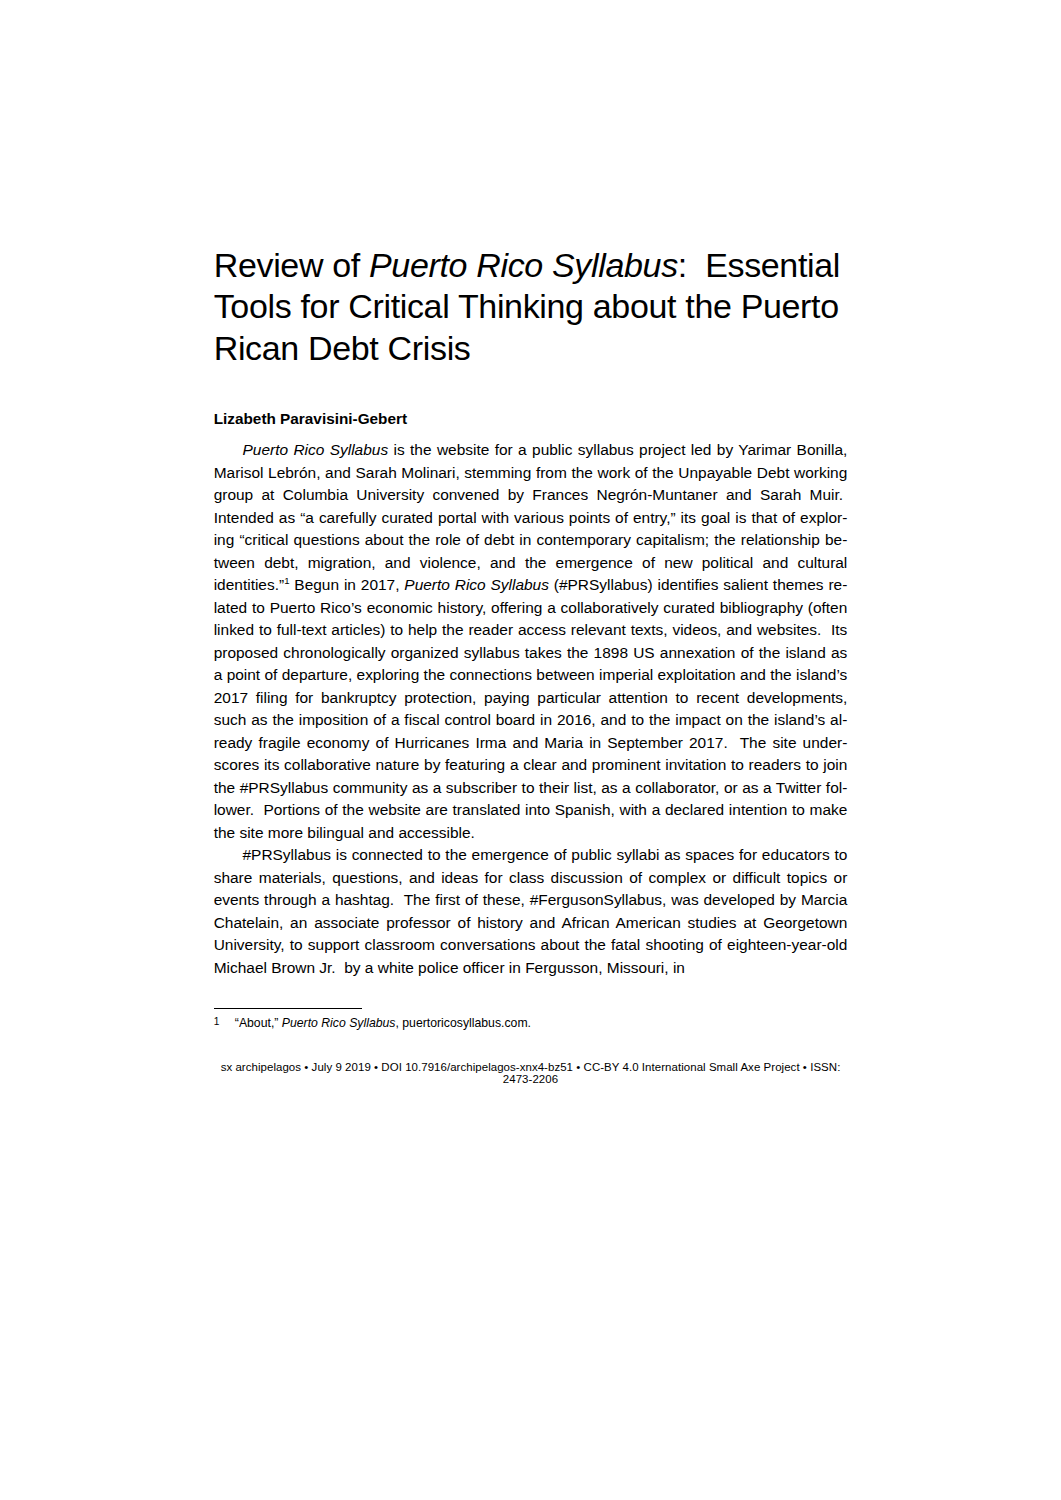Review of Puerto Rico Syllabus: Essential Tools for Critical Thinking about the Puerto Rican Debt Crisis
Lizabeth Paravisini-Gebert
Puerto Rico Syllabus is the website for a public syllabus project led by Yarimar Bonilla, Marisol Lebrón, and Sarah Molinari, stemming from the work of the Unpayable Debt working group at Columbia University convened by Frances Negrón-Muntaner and Sarah Muir. Intended as “a carefully curated portal with various points of entry,” its goal is that of exploring “critical questions about the role of debt in contemporary capitalism; the relationship between debt, migration, and violence, and the emergence of new political and cultural identities.”1 Begun in 2017, Puerto Rico Syllabus (#PRSyllabus) identifies salient themes related to Puerto Rico’s economic history, offering a collaboratively curated bibliography (often linked to full-text articles) to help the reader access relevant texts, videos, and websites. Its proposed chronologically organized syllabus takes the 1898 US annexation of the island as a point of departure, exploring the connections between imperial exploitation and the island’s 2017 filing for bankruptcy protection, paying particular attention to recent developments, such as the imposition of a fiscal control board in 2016, and to the impact on the island’s already fragile economy of Hurricanes Irma and Maria in September 2017. The site underscores its collaborative nature by featuring a clear and prominent invitation to readers to join the #PRSyllabus community as a subscriber to their list, as a collaborator, or as a Twitter follower. Portions of the website are translated into Spanish, with a declared intention to make the site more bilingual and accessible.
#PRSyllabus is connected to the emergence of public syllabi as spaces for educators to share materials, questions, and ideas for class discussion of complex or difficult topics or events through a hashtag. The first of these, #FergusonSyllabus, was developed by Marcia Chatelain, an associate professor of history and African American studies at Georgetown University, to support classroom conversations about the fatal shooting of eighteen-year-old Michael Brown Jr. by a white police officer in Fergusson, Missouri, in
1“About,” Puerto Rico Syllabus, puertoricosyllabus.com.
sx archipelagos • July 9 2019 • DOI 10.7916/archipelagos-xnx4-bz51 • CC-BY 4.0 International Small Axe Project • ISSN: 2473-2206